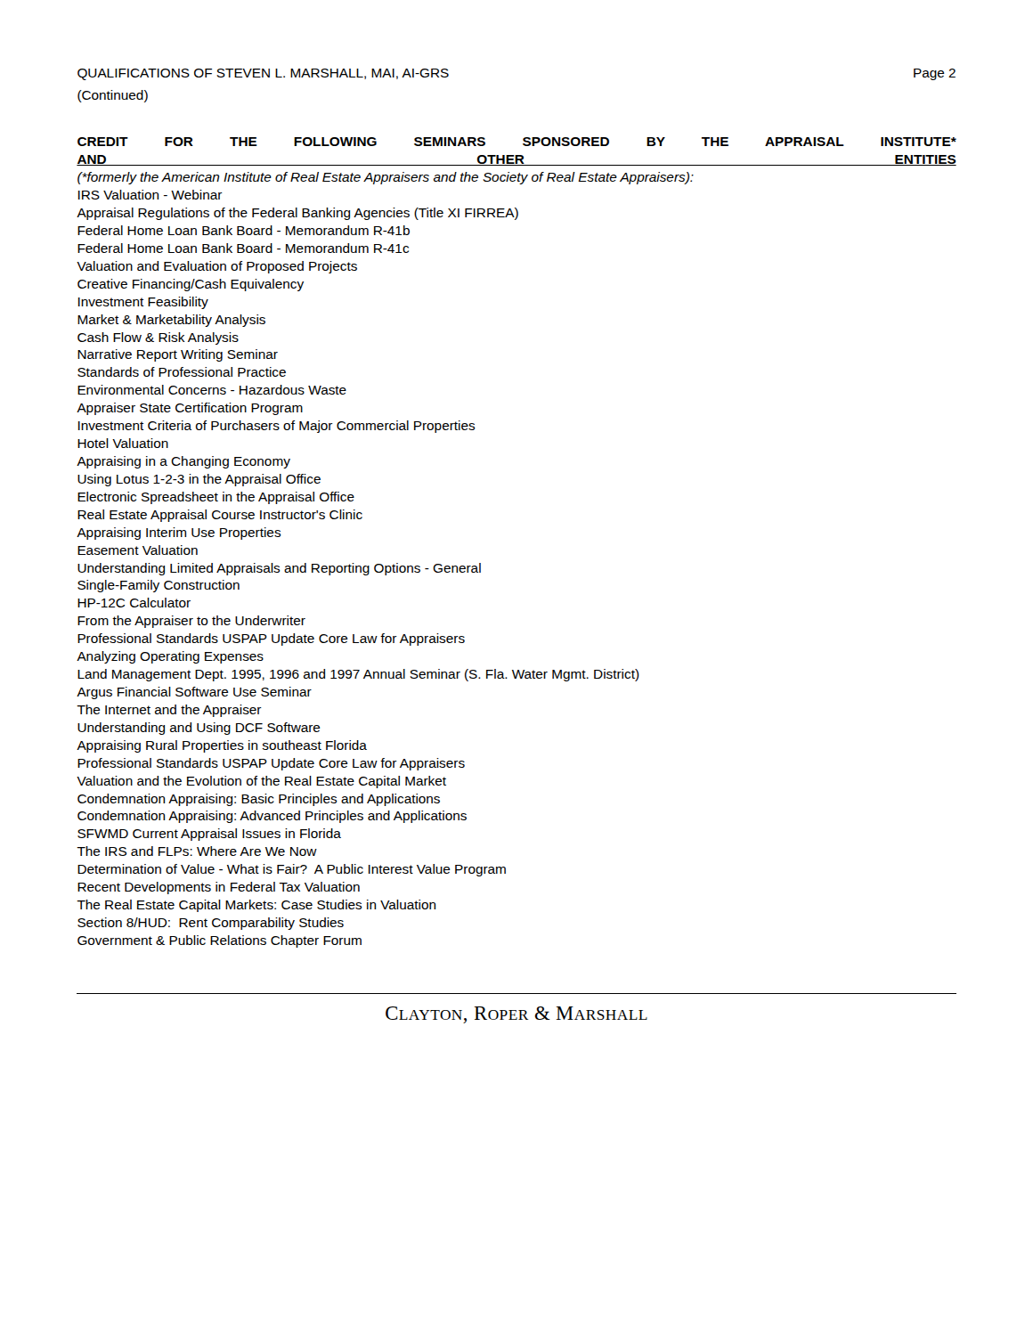Qualifications of Steven L. Marshall, MAI, AI-GRS
Page 2
(Continued)
Credit for the following seminars sponsored by the Appraisal Institute*and other entities
(*formerly the American Institute of Real Estate Appraisers and the Society of Real Estate Appraisers):
IRS Valuation - Webinar
Appraisal Regulations of the Federal Banking Agencies (Title XI FIRREA)
Federal Home Loan Bank Board - Memorandum R-41b
Federal Home Loan Bank Board - Memorandum R-41c
Valuation and Evaluation of Proposed Projects
Creative Financing/Cash Equivalency
Investment Feasibility
Market & Marketability Analysis
Cash Flow & Risk Analysis
Narrative Report Writing Seminar
Standards of Professional Practice
Environmental Concerns - Hazardous Waste
Appraiser State Certification Program
Investment Criteria of Purchasers of Major Commercial Properties
Hotel Valuation
Appraising in a Changing Economy
Using Lotus 1-2-3 in the Appraisal Office
Electronic Spreadsheet in the Appraisal Office
Real Estate Appraisal Course Instructor's Clinic
Appraising Interim Use Properties
Easement Valuation
Understanding Limited Appraisals and Reporting Options - General
Single-Family Construction
HP-12C Calculator
From the Appraiser to the Underwriter
Professional Standards USPAP Update Core Law for Appraisers
Analyzing Operating Expenses
Land Management Dept. 1995, 1996 and 1997 Annual Seminar (S. Fla. Water Mgmt. District)
Argus Financial Software Use Seminar
The Internet and the Appraiser
Understanding and Using DCF Software
Appraising Rural Properties in southeast Florida
Professional Standards USPAP Update Core Law for Appraisers
Valuation and the Evolution of the Real Estate Capital Market
Condemnation Appraising: Basic Principles and Applications
Condemnation Appraising: Advanced Principles and Applications
SFWMD Current Appraisal Issues in Florida
The IRS and FLPs: Where Are We Now
Determination of Value - What is Fair? A Public Interest Value Program
Recent Developments in Federal Tax Valuation
The Real Estate Capital Markets: Case Studies in Valuation
Section 8/HUD: Rent Comparability Studies
Government & Public Relations Chapter Forum
CLAYTON, ROPER & MARSHALL